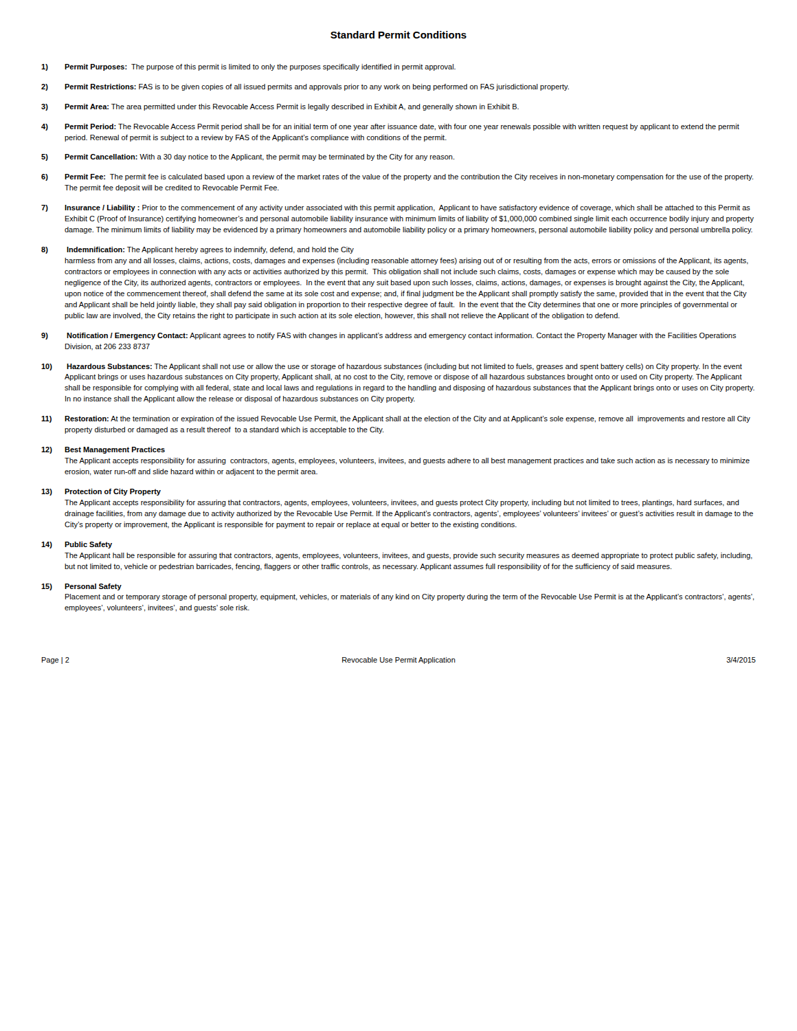Standard Permit Conditions
Permit Purposes: The purpose of this permit is limited to only the purposes specifically identified in permit approval.
Permit Restrictions: FAS is to be given copies of all issued permits and approvals prior to any work on being performed on FAS jurisdictional property.
Permit Area: The area permitted under this Revocable Access Permit is legally described in Exhibit A, and generally shown in Exhibit B.
Permit Period: The Revocable Access Permit period shall be for an initial term of one year after issuance date, with four one year renewals possible with written request by applicant to extend the permit period. Renewal of permit is subject to a review by FAS of the Applicant’s compliance with conditions of the permit.
Permit Cancellation: With a 30 day notice to the Applicant, the permit may be terminated by the City for any reason.
Permit Fee: The permit fee is calculated based upon a review of the market rates of the value of the property and the contribution the City receives in non-monetary compensation for the use of the property. The permit fee deposit will be credited to Revocable Permit Fee.
Insurance / Liability : Prior to the commencement of any activity under associated with this permit application, Applicant to have satisfactory evidence of coverage, which shall be attached to this Permit as Exhibit C (Proof of Insurance) certifying homeowner’s and personal automobile liability insurance with minimum limits of liability of $1,000,000 combined single limit each occurrence bodily injury and property damage. The minimum limits of liability may be evidenced by a primary homeowners and automobile liability policy or a primary homeowners, personal automobile liability policy and personal umbrella policy.
Indemnification: The Applicant hereby agrees to indemnify, defend, and hold the City
harmless from any and all losses, claims, actions, costs, damages and expenses (including reasonable attorney fees) arising out of or resulting from the acts, errors or omissions of the Applicant, its agents, contractors or employees in connection with any acts or activities authorized by this permit. This obligation shall not include such claims, costs, damages or expense which may be caused by the sole negligence of the City, its authorized agents, contractors or employees. In the event that any suit based upon such losses, claims, actions, damages, or expenses is brought against the City, the Applicant, upon notice of the commencement thereof, shall defend the same at its sole cost and expense; and, if final judgment be the Applicant shall promptly satisfy the same, provided that in the event that the City and Applicant shall be held jointly liable, they shall pay said obligation in proportion to their respective degree of fault. In the event that the City determines that one or more principles of governmental or public law are involved, the City retains the right to participate in such action at its sole election, however, this shall not relieve the Applicant of the obligation to defend.
Notification / Emergency Contact: Applicant agrees to notify FAS with changes in applicant’s address and emergency contact information. Contact the Property Manager with the Facilities Operations Division, at 206 233 8737
Hazardous Substances: The Applicant shall not use or allow the use or storage of hazardous substances (including but not limited to fuels, greases and spent battery cells) on City property. In the event Applicant brings or uses hazardous substances on City property, Applicant shall, at no cost to the City, remove or dispose of all hazardous substances brought onto or used on City property. The Applicant shall be responsible for complying with all federal, state and local laws and regulations in regard to the handling and disposing of hazardous substances that the Applicant brings onto or uses on City property. In no instance shall the Applicant allow the release or disposal of hazardous substances on City property.
Restoration: At the termination or expiration of the issued Revocable Use Permit, the Applicant shall at the election of the City and at Applicant’s sole expense, remove all improvements and restore all City property disturbed or damaged as a result thereof to a standard which is acceptable to the City.
Best Management Practices
The Applicant accepts responsibility for assuring contractors, agents, employees, volunteers, invitees, and guests adhere to all best management practices and take such action as is necessary to minimize erosion, water run-off and slide hazard within or adjacent to the permit area.
Protection of City Property
The Applicant accepts responsibility for assuring that contractors, agents, employees, volunteers, invitees, and guests protect City property, including but not limited to trees, plantings, hard surfaces, and drainage facilities, from any damage due to activity authorized by the Revocable Use Permit. If the Applicant’s contractors, agents’, employees’ volunteers’ invitees’ or guest’s activities result in damage to the City’s property or improvement, the Applicant is responsible for payment to repair or replace at equal or better to the existing conditions.
Public Safety
The Applicant hall be responsible for assuring that contractors, agents, employees, volunteers, invitees, and guests, provide such security measures as deemed appropriate to protect public safety, including, but not limited to, vehicle or pedestrian barricades, fencing, flaggers or other traffic controls, as necessary. Applicant assumes full responsibility of for the sufficiency of said measures.
Personal Safety
Placement and or temporary storage of personal property, equipment, vehicles, or materials of any kind on City property during the term of the Revocable Use Permit is at the Applicant’s contractors’, agents’, employees’, volunteers’, invitees’, and guests’ sole risk.
Page | 2
Revocable Use Permit Application
3/4/2015